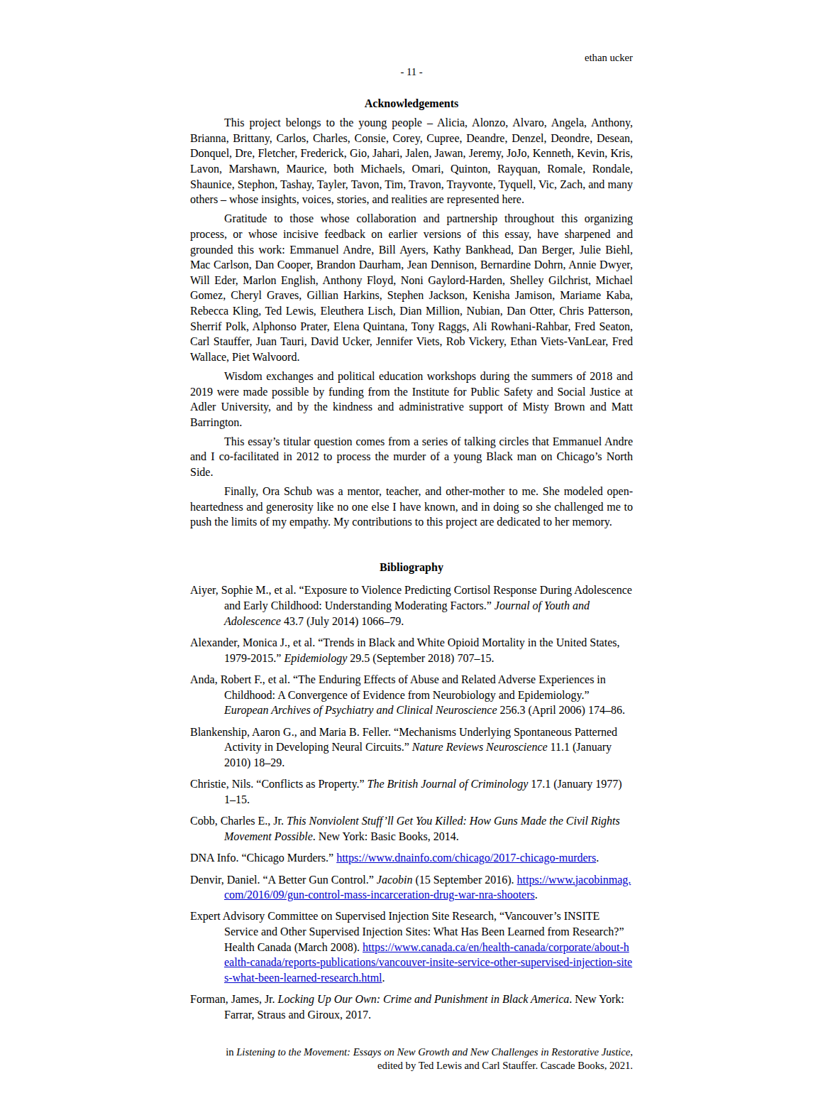ethan ucker
- 11 -
Acknowledgements
This project belongs to the young people – Alicia, Alonzo, Alvaro, Angela, Anthony, Brianna, Brittany, Carlos, Charles, Consie, Corey, Cupree, Deandre, Denzel, Deondre, Desean, Donquel, Dre, Fletcher, Frederick, Gio, Jahari, Jalen, Jawan, Jeremy, JoJo, Kenneth, Kevin, Kris, Lavon, Marshawn, Maurice, both Michaels, Omari, Quinton, Rayquan, Romale, Rondale, Shaunice, Stephon, Tashay, Tayler, Tavon, Tim, Travon, Trayvonte, Tyquell, Vic, Zach, and many others – whose insights, voices, stories, and realities are represented here.
Gratitude to those whose collaboration and partnership throughout this organizing process, or whose incisive feedback on earlier versions of this essay, have sharpened and grounded this work: Emmanuel Andre, Bill Ayers, Kathy Bankhead, Dan Berger, Julie Biehl, Mac Carlson, Dan Cooper, Brandon Daurham, Jean Dennison, Bernardine Dohrn, Annie Dwyer, Will Eder, Marlon English, Anthony Floyd, Noni Gaylord-Harden, Shelley Gilchrist, Michael Gomez, Cheryl Graves, Gillian Harkins, Stephen Jackson, Kenisha Jamison, Mariame Kaba, Rebecca Kling, Ted Lewis, Eleuthera Lisch, Dian Million, Nubian, Dan Otter, Chris Patterson, Sherrif Polk, Alphonso Prater, Elena Quintana, Tony Raggs, Ali Rowhani-Rahbar, Fred Seaton, Carl Stauffer, Juan Tauri, David Ucker, Jennifer Viets, Rob Vickery, Ethan Viets-VanLear, Fred Wallace, Piet Walvoord.
Wisdom exchanges and political education workshops during the summers of 2018 and 2019 were made possible by funding from the Institute for Public Safety and Social Justice at Adler University, and by the kindness and administrative support of Misty Brown and Matt Barrington.
This essay’s titular question comes from a series of talking circles that Emmanuel Andre and I co-facilitated in 2012 to process the murder of a young Black man on Chicago’s North Side.
Finally, Ora Schub was a mentor, teacher, and other-mother to me. She modeled open-heartedness and generosity like no one else I have known, and in doing so she challenged me to push the limits of my empathy. My contributions to this project are dedicated to her memory.
Bibliography
Aiyer, Sophie M., et al. “Exposure to Violence Predicting Cortisol Response During Adolescence and Early Childhood: Understanding Moderating Factors.” Journal of Youth and Adolescence 43.7 (July 2014) 1066–79.
Alexander, Monica J., et al. “Trends in Black and White Opioid Mortality in the United States, 1979-2015.” Epidemiology 29.5 (September 2018) 707–15.
Anda, Robert F., et al. “The Enduring Effects of Abuse and Related Adverse Experiences in Childhood: A Convergence of Evidence from Neurobiology and Epidemiology.” European Archives of Psychiatry and Clinical Neuroscience 256.3 (April 2006) 174–86.
Blankenship, Aaron G., and Maria B. Feller. “Mechanisms Underlying Spontaneous Patterned Activity in Developing Neural Circuits.” Nature Reviews Neuroscience 11.1 (January 2010) 18–29.
Christie, Nils. “Conflicts as Property.” The British Journal of Criminology 17.1 (January 1977) 1–15.
Cobb, Charles E., Jr. This Nonviolent Stuff’ll Get You Killed: How Guns Made the Civil Rights Movement Possible. New York: Basic Books, 2014.
DNA Info. “Chicago Murders.” https://www.dnainfo.com/chicago/2017-chicago-murders.
Denvir, Daniel. “A Better Gun Control.” Jacobin (15 September 2016). https://www.jacobinmag.com/2016/09/gun-control-mass-incarceration-drug-war-nra-shooters.
Expert Advisory Committee on Supervised Injection Site Research, “Vancouver’s INSITE Service and Other Supervised Injection Sites: What Has Been Learned from Research?” Health Canada (March 2008). https://www.canada.ca/en/health-canada/corporate/about-health-canada/reports-publications/vancouver-insite-service-other-supervised-injection-sites-what-been-learned-research.html.
Forman, James, Jr. Locking Up Our Own: Crime and Punishment in Black America. New York: Farrar, Straus and Giroux, 2017.
in Listening to the Movement: Essays on New Growth and New Challenges in Restorative Justice,
edited by Ted Lewis and Carl Stauffer. Cascade Books, 2021.